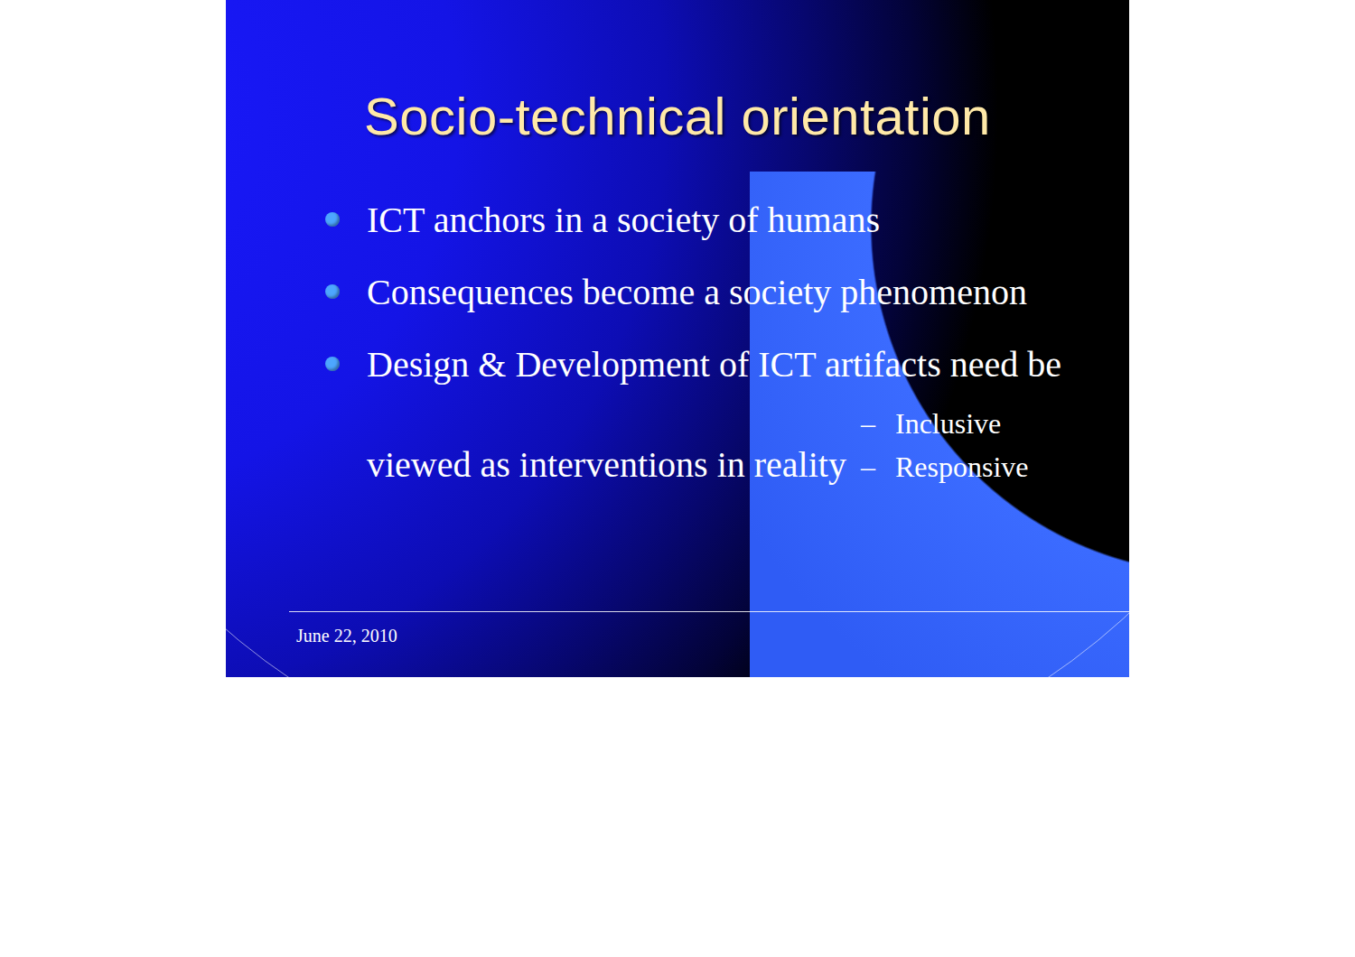Socio-technical orientation
ICT anchors in a society of humans
Consequences become a society phenomenon
Design & Development of ICT artifacts need be viewed as interventions in reality
Inclusive
Responsive
} Participation
June 22, 2010